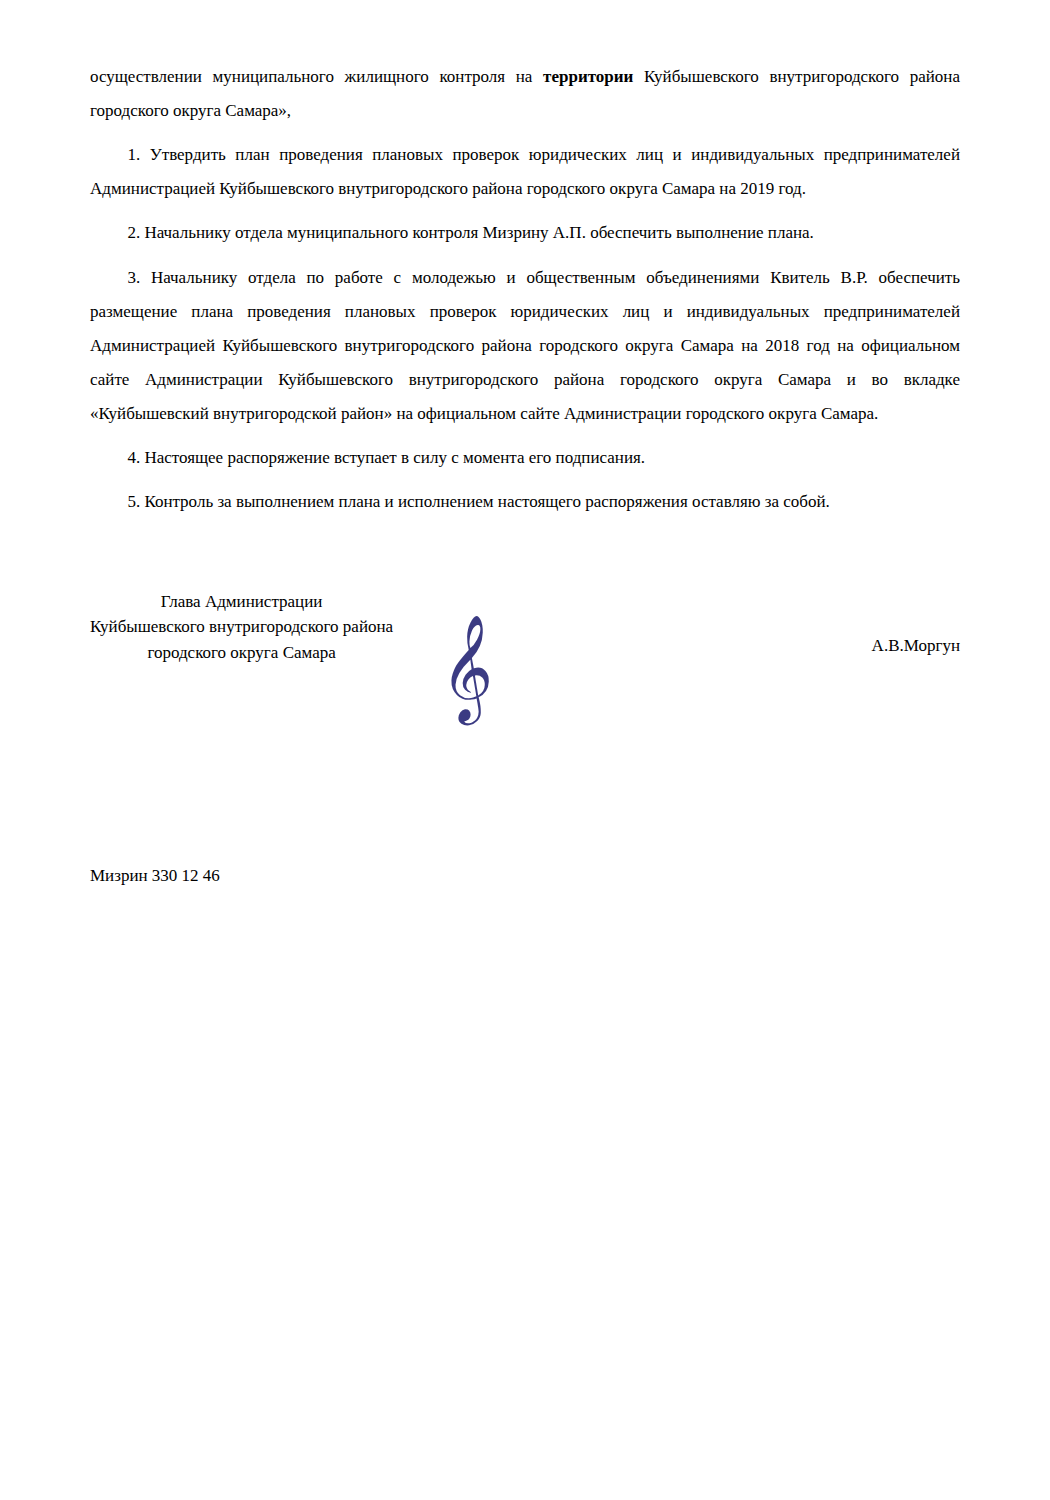осуществлении муниципального жилищного контроля на территории Куйбышевского внутригородского района городского округа Самара»,
1. Утвердить план проведения плановых проверок юридических лиц и индивидуальных предпринимателей Администрацией Куйбышевского внутригородского района городского округа Самара на 2019 год.
2. Начальнику отдела муниципального контроля Мизрину А.П. обеспечить выполнение плана.
3. Начальнику отдела по работе с молодежью и общественным объединениями Квитель В.Р. обеспечить размещение плана проведения плановых проверок юридических лиц и индивидуальных предпринимателей Администрацией Куйбышевского внутригородского района городского округа Самара на 2018 год на официальном сайте Администрации Куйбышевского внутригородского района городского округа Самара и во вкладке «Куйбышевский внутригородской район» на официальном сайте Администрации городского округа Самара.
4. Настоящее распоряжение вступает в силу с момента его подписания.
5. Контроль за выполнением плана и исполнением настоящего распоряжения оставляю за собой.
Глава Администрации
Куйбышевского внутригородского района
городского округа Самара
𝄞
А.В.Моргун
Мизрин 330 12 46